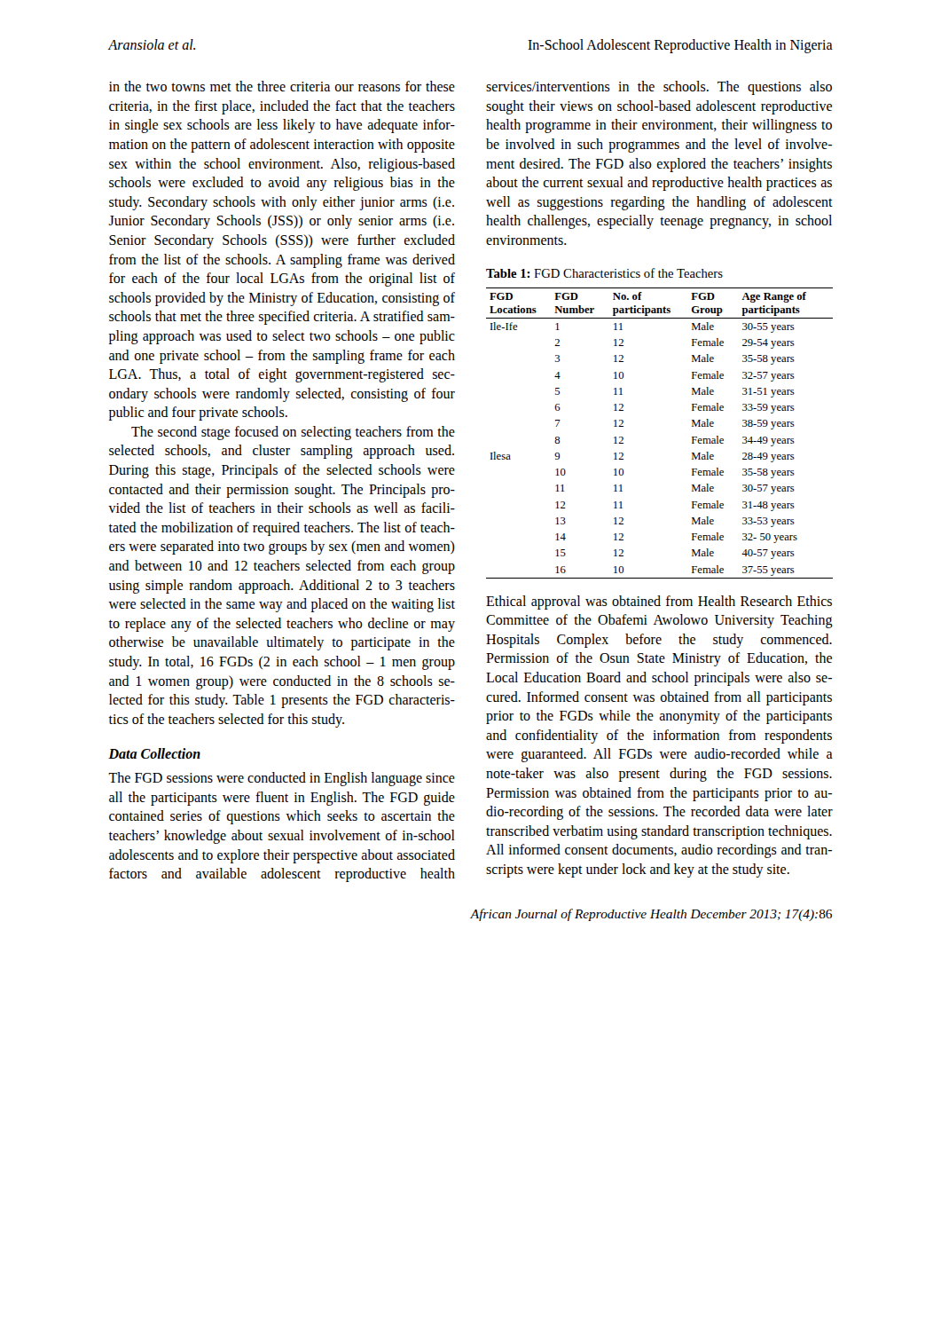Aransiola et al.
In-School Adolescent Reproductive Health in Nigeria
in the two towns met the three criteria our reasons for these criteria, in the first place, included the fact that the teachers in single sex schools are less likely to have adequate information on the pattern of adolescent interaction with opposite sex within the school environment. Also, religious-based schools were excluded to avoid any religious bias in the study. Secondary schools with only either junior arms (i.e. Junior Secondary Schools (JSS)) or only senior arms (i.e. Senior Secondary Schools (SSS)) were further excluded from the list of the schools. A sampling frame was derived for each of the four local LGAs from the original list of schools provided by the Ministry of Education, consisting of schools that met the three specified criteria. A stratified sampling approach was used to select two schools – one public and one private school – from the sampling frame for each LGA. Thus, a total of eight government-registered secondary schools were randomly selected, consisting of four public and four private schools.
The second stage focused on selecting teachers from the selected schools, and cluster sampling approach used. During this stage, Principals of the selected schools were contacted and their permission sought. The Principals provided the list of teachers in their schools as well as facilitated the mobilization of required teachers. The list of teachers were separated into two groups by sex (men and women) and between 10 and 12 teachers selected from each group using simple random approach. Additional 2 to 3 teachers were selected in the same way and placed on the waiting list to replace any of the selected teachers who decline or may otherwise be unavailable ultimately to participate in the study. In total, 16 FGDs (2 in each school – 1 men group and 1 women group) were conducted in the 8 schools selected for this study. Table 1 presents the FGD characteristics of the teachers selected for this study.
Data Collection
The FGD sessions were conducted in English language since all the participants were fluent in English. The FGD guide contained series of questions which seeks to ascertain the teachers’ knowledge about sexual involvement of in-school adolescents and to explore their perspective about associated factors and available adolescent reproductive health services/interventions in the schools. The questions also sought their views on school-based adolescent reproductive health programme in their environment, their willingness to be involved in such programmes and the level of involvement desired. The FGD also explored the teachers’ insights about the current sexual and reproductive health practices as well as suggestions regarding the handling of adolescent health challenges, especially teenage pregnancy, in school environments.
Table 1: FGD Characteristics of the Teachers
| FGD Locations | FGD Number | No. of participants | FGD Group | Age Range of participants |
| --- | --- | --- | --- | --- |
| Ile-Ife | 1 | 11 | Male | 30-55 years |
| | 2 | 12 | Female | 29-54 years |
| | 3 | 12 | Male | 35-58 years |
| | 4 | 10 | Female | 32-57 years |
| | 5 | 11 | Male | 31-51 years |
| | 6 | 12 | Female | 33-59 years |
| | 7 | 12 | Male | 38-59 years |
| | 8 | 12 | Female | 34-49 years |
| Ilesa | 9 | 12 | Male | 28-49 years |
| | 10 | 10 | Female | 35-58 years |
| | 11 | 11 | Male | 30-57 years |
| | 12 | 11 | Female | 31-48 years |
| | 13 | 12 | Male | 33-53 years |
| | 14 | 12 | Female | 32- 50 years |
| | 15 | 12 | Male | 40-57 years |
| | 16 | 10 | Female | 37-55 years |
Ethical approval was obtained from Health Research Ethics Committee of the Obafemi Awolowo University Teaching Hospitals Complex before the study commenced. Permission of the Osun State Ministry of Education, the Local Education Board and school principals were also secured. Informed consent was obtained from all participants prior to the FGDs while the anonymity of the participants and confidentiality of the information from respondents were guaranteed. All FGDs were audio-recorded while a note-taker was also present during the FGD sessions. Permission was obtained from the participants prior to audio-recording of the sessions. The recorded data were later transcribed verbatim using standard transcription techniques. All informed consent documents, audio recordings and transcripts were kept under lock and key at the study site.
African Journal of Reproductive Health December 2013; 17(4):86